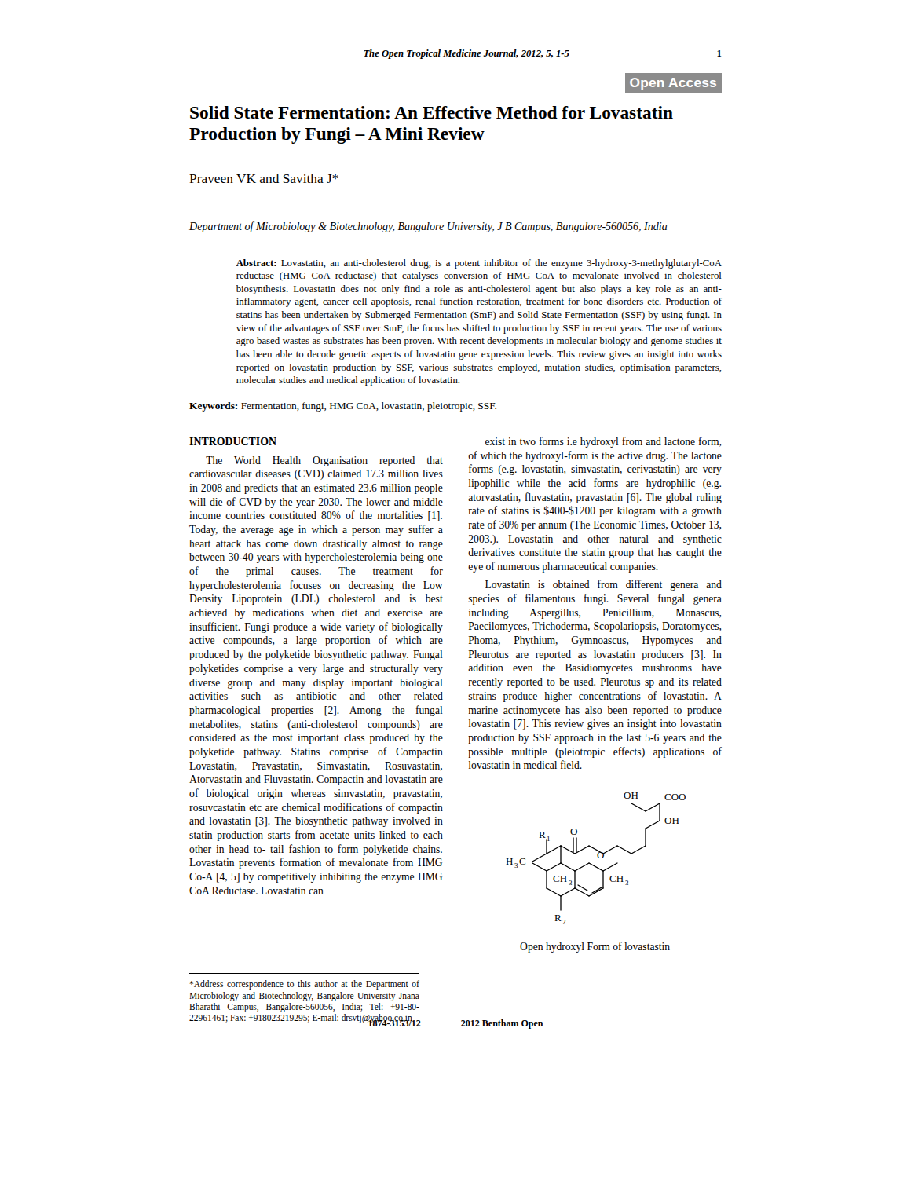The Open Tropical Medicine Journal, 2012, 5, 1-5
1
Open Access
Solid State Fermentation: An Effective Method for Lovastatin Production by Fungi – A Mini Review
Praveen VK and Savitha J*
Department of Microbiology & Biotechnology, Bangalore University, J B Campus, Bangalore-560056, India
Abstract: Lovastatin, an anti-cholesterol drug, is a potent inhibitor of the enzyme 3-hydroxy-3-methylglutaryl-CoA reductase (HMG CoA reductase) that catalyses conversion of HMG CoA to mevalonate involved in cholesterol biosynthesis. Lovastatin does not only find a role as anti-cholesterol agent but also plays a key role as an anti-inflammatory agent, cancer cell apoptosis, renal function restoration, treatment for bone disorders etc. Production of statins has been undertaken by Submerged Fermentation (SmF) and Solid State Fermentation (SSF) by using fungi. In view of the advantages of SSF over SmF, the focus has shifted to production by SSF in recent years. The use of various agro based wastes as substrates has been proven. With recent developments in molecular biology and genome studies it has been able to decode genetic aspects of lovastatin gene expression levels. This review gives an insight into works reported on lovastatin production by SSF, various substrates employed, mutation studies, optimisation parameters, molecular studies and medical application of lovastatin.
Keywords: Fermentation, fungi, HMG CoA, lovastatin, pleiotropic, SSF.
INTRODUCTION
The World Health Organisation reported that cardiovascular diseases (CVD) claimed 17.3 million lives in 2008 and predicts that an estimated 23.6 million people will die of CVD by the year 2030. The lower and middle income countries constituted 80% of the mortalities [1]. Today, the average age in which a person may suffer a heart attack has come down drastically almost to range between 30-40 years with hypercholesterolemia being one of the primal causes. The treatment for hypercholesterolemia focuses on decreasing the Low Density Lipoprotein (LDL) cholesterol and is best achieved by medications when diet and exercise are insufficient. Fungi produce a wide variety of biologically active compounds, a large proportion of which are produced by the polyketide biosynthetic pathway. Fungal polyketides comprise a very large and structurally very diverse group and many display important biological activities such as antibiotic and other related pharmacological properties [2]. Among the fungal metabolites, statins (anti-cholesterol compounds) are considered as the most important class produced by the polyketide pathway. Statins comprise of Compactin Lovastatin, Pravastatin, Simvastatin, Rosuvastatin, Atorvastatin and Fluvastatin. Compactin and lovastatin are of biological origin whereas simvastatin, pravastatin, rosuvcastatin etc are chemical modifications of compactin and lovastatin [3]. The biosynthetic pathway involved in statin production starts from acetate units linked to each other in head to- tail fashion to form polyketide chains. Lovastatin prevents formation of mevalonate from HMG Co-A [4, 5] by competitively inhibiting the enzyme HMG CoA Reductase. Lovastatin can
exist in two forms i.e hydroxyl from and lactone form, of which the hydroxyl-form is the active drug. The lactone forms (e.g. lovastatin, simvastatin, cerivastatin) are very lipophilic while the acid forms are hydrophilic (e.g. atorvastatin, fluvastatin, pravastatin [6]. The global ruling rate of statins is $400-$1200 per kilogram with a growth rate of 30% per annum (The Economic Times, October 13, 2003.). Lovastatin and other natural and synthetic derivatives constitute the statin group that has caught the eye of numerous pharmaceutical companies.
Lovastatin is obtained from different genera and species of filamentous fungi. Several fungal genera including Aspergillus, Penicillium, Monascus, Paecilomyces, Trichoderma, Scopolariopsis, Doratomyces, Phoma, Phythium, Gymnoascus, Hypomyces and Pleurotus are reported as lovastatin producers [3]. In addition even the Basidiomycetes mushrooms have recently reported to be used. Pleurotus sp and its related strains produce higher concentrations of lovastatin. A marine actinomycete has also been reported to produce lovastatin [7]. This review gives an insight into lovastatin production by SSF approach in the last 5-6 years and the possible multiple (pleiotropic effects) applications of lovastatin in medical field.
OH COO OH O R 1 O H 3 C CH 3 CH 3 R 2
Open hydroxyl Form of lovastastin
*Address correspondence to this author at the Department of Microbiology and Biotechnology, Bangalore University Jnana Bharathi Campus, Bangalore-560056, India; Tel: +91-80-22961461; Fax: +918023219295; E-mail: drsvtj@yahoo.co.in
1874-3153/12 2012 Bentham Open